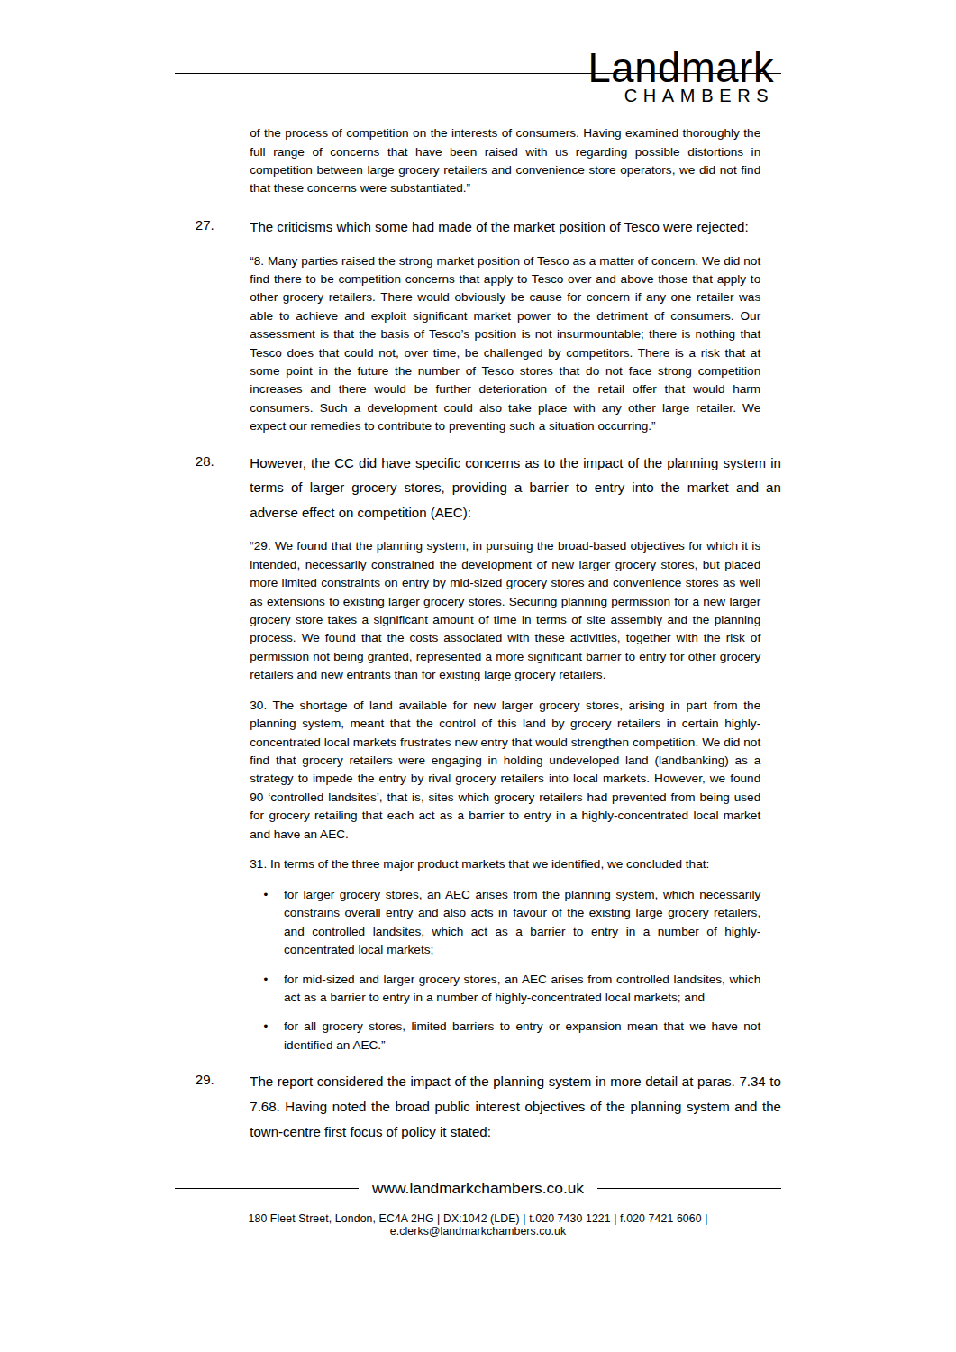Landmark CHAMBERS
of the process of competition on the interests of consumers. Having examined thoroughly the full range of concerns that have been raised with us regarding possible distortions in competition between large grocery retailers and convenience store operators, we did not find that these concerns were substantiated.”
27.
The criticisms which some had made of the market position of Tesco were rejected:
“8. Many parties raised the strong market position of Tesco as a matter of concern. We did not find there to be competition concerns that apply to Tesco over and above those that apply to other grocery retailers. There would obviously be cause for concern if any one retailer was able to achieve and exploit significant market power to the detriment of consumers. Our assessment is that the basis of Tesco’s position is not insurmountable; there is nothing that Tesco does that could not, over time, be challenged by competitors. There is a risk that at some point in the future the number of Tesco stores that do not face strong competition increases and there would be further deterioration of the retail offer that would harm consumers. Such a development could also take place with any other large retailer. We expect our remedies to contribute to preventing such a situation occurring.”
28.
However, the CC did have specific concerns as to the impact of the planning system in terms of larger grocery stores, providing a barrier to entry into the market and an adverse effect on competition (AEC):
“29. We found that the planning system, in pursuing the broad-based objectives for which it is intended, necessarily constrained the development of new larger grocery stores, but placed more limited constraints on entry by mid-sized grocery stores and convenience stores as well as extensions to existing larger grocery stores. Securing planning permission for a new larger grocery store takes a significant amount of time in terms of site assembly and the planning process. We found that the costs associated with these activities, together with the risk of permission not being granted, represented a more significant barrier to entry for other grocery retailers and new entrants than for existing large grocery retailers.
30. The shortage of land available for new larger grocery stores, arising in part from the planning system, meant that the control of this land by grocery retailers in certain highly-concentrated local markets frustrates new entry that would strengthen competition. We did not find that grocery retailers were engaging in holding undeveloped land (landbanking) as a strategy to impede the entry by rival grocery retailers into local markets. However, we found 90 ‘controlled landsites’, that is, sites which grocery retailers had prevented from being used for grocery retailing that each act as a barrier to entry in a highly-concentrated local market and have an AEC.
31. In terms of the three major product markets that we identified, we concluded that:
for larger grocery stores, an AEC arises from the planning system, which necessarily constrains overall entry and also acts in favour of the existing large grocery retailers, and controlled landsites, which act as a barrier to entry in a number of highly-concentrated local markets;
for mid-sized and larger grocery stores, an AEC arises from controlled landsites, which act as a barrier to entry in a number of highly-concentrated local markets; and
for all grocery stores, limited barriers to entry or expansion mean that we have not identified an AEC.”
29.
The report considered the impact of the planning system in more detail at paras. 7.34 to 7.68. Having noted the broad public interest objectives of the planning system and the town-centre first focus of policy it stated:
www.landmarkchambers.co.uk
180 Fleet Street, London, EC4A 2HG | DX:1042 (LDE) | t.020 7430 1221 | f.020 7421 6060 | e.clerks@landmarkchambers.co.uk